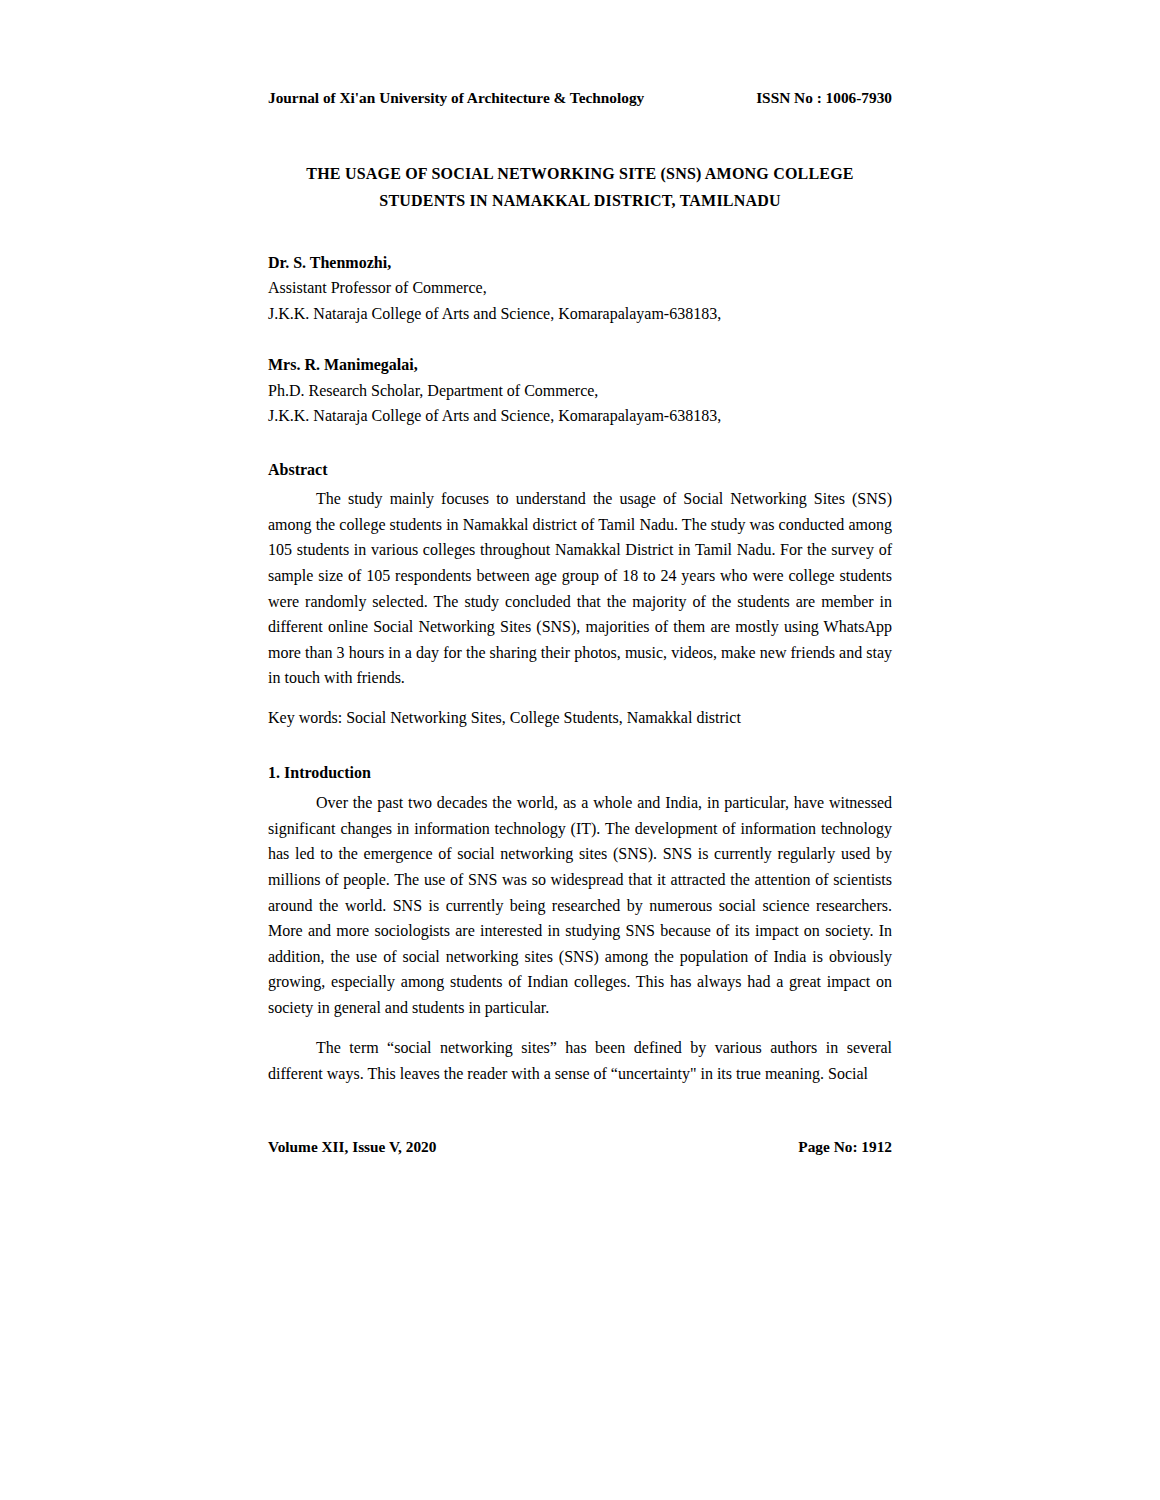Journal of Xi'an University of Architecture & Technology ISSN No : 1006-7930
The Usage of Social Networking Site (SNS) Among College
Students in Namakkal District, Tamilnadu
Dr. S. Thenmozhi,
Assistant Professor of Commerce,
J.K.K. Nataraja College of Arts and Science, Komarapalayam-638183,
Mrs. R. Manimegalai,
Ph.D. Research Scholar, Department of Commerce,
J.K.K. Nataraja College of Arts and Science, Komarapalayam-638183,
Abstract
The study mainly focuses to understand the usage of Social Networking Sites (SNS) among the college students in Namakkal district of Tamil Nadu. The study was conducted among 105 students in various colleges throughout Namakkal District in Tamil Nadu. For the survey of sample size of 105 respondents between age group of 18 to 24 years who were college students were randomly selected. The study concluded that the majority of the students are member in different online Social Networking Sites (SNS), majorities of them are mostly using WhatsApp more than 3 hours in a day for the sharing their photos, music, videos, make new friends and stay in touch with friends.
Key words: Social Networking Sites, College Students, Namakkal district
1. Introduction
Over the past two decades the world, as a whole and India, in particular, have witnessed significant changes in information technology (IT). The development of information technology has led to the emergence of social networking sites (SNS). SNS is currently regularly used by millions of people. The use of SNS was so widespread that it attracted the attention of scientists around the world. SNS is currently being researched by numerous social science researchers. More and more sociologists are interested in studying SNS because of its impact on society. In addition, the use of social networking sites (SNS) among the population of India is obviously growing, especially among students of Indian colleges. This has always had a great impact on society in general and students in particular.
The term “social networking sites” has been defined by various authors in several different ways. This leaves the reader with a sense of “uncertainty" in its true meaning. Social
Volume XII, Issue V, 2020 Page No: 1912